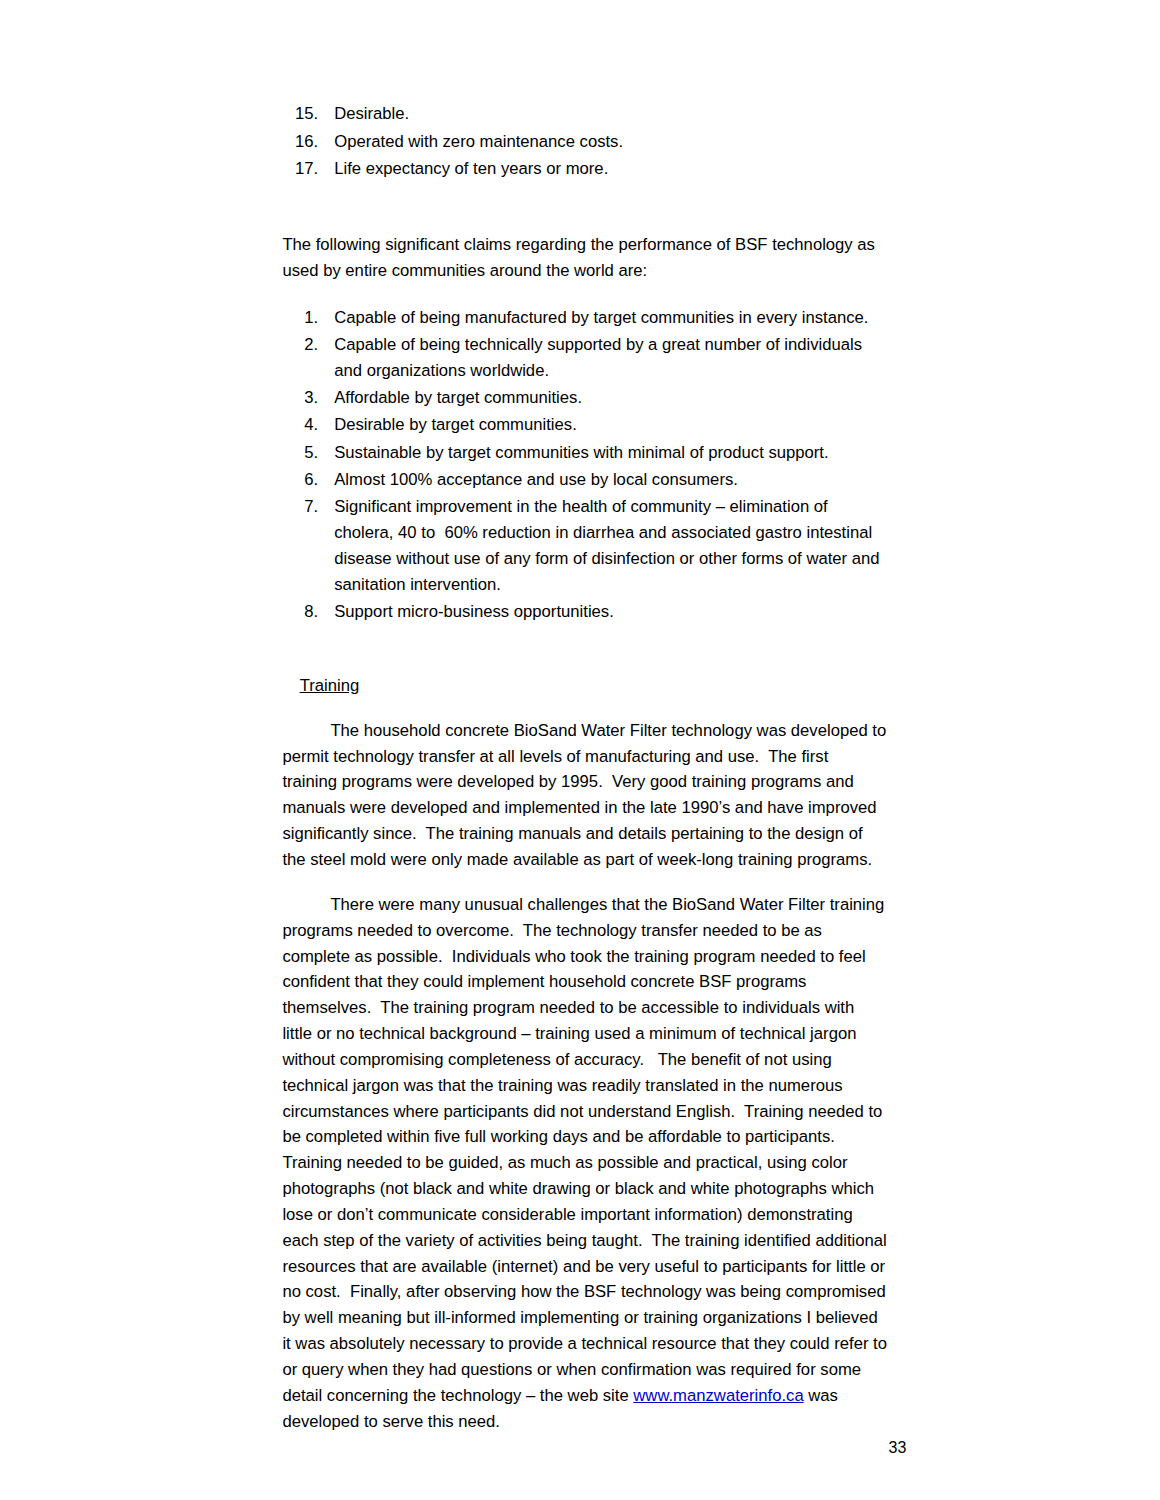Desirable.
Operated with zero maintenance costs.
Life expectancy of ten years or more.
The following significant claims regarding the performance of BSF technology as used by entire communities around the world are:
Capable of being manufactured by target communities in every instance.
Capable of being technically supported by a great number of individuals and organizations worldwide.
Affordable by target communities.
Desirable by target communities.
Sustainable by target communities with minimal of product support.
Almost 100% acceptance and use by local consumers.
Significant improvement in the health of community – elimination of cholera, 40 to 60% reduction in diarrhea and associated gastro intestinal disease without use of any form of disinfection or other forms of water and sanitation intervention.
Support micro-business opportunities.
Training
The household concrete BioSand Water Filter technology was developed to permit technology transfer at all levels of manufacturing and use. The first training programs were developed by 1995. Very good training programs and manuals were developed and implemented in the late 1990’s and have improved significantly since. The training manuals and details pertaining to the design of the steel mold were only made available as part of week-long training programs.
There were many unusual challenges that the BioSand Water Filter training programs needed to overcome. The technology transfer needed to be as complete as possible. Individuals who took the training program needed to feel confident that they could implement household concrete BSF programs themselves. The training program needed to be accessible to individuals with little or no technical background – training used a minimum of technical jargon without compromising completeness of accuracy. The benefit of not using technical jargon was that the training was readily translated in the numerous circumstances where participants did not understand English. Training needed to be completed within five full working days and be affordable to participants. Training needed to be guided, as much as possible and practical, using color photographs (not black and white drawing or black and white photographs which lose or don’t communicate considerable important information) demonstrating each step of the variety of activities being taught. The training identified additional resources that are available (internet) and be very useful to participants for little or no cost. Finally, after observing how the BSF technology was being compromised by well meaning but ill-informed implementing or training organizations I believed it was absolutely necessary to provide a technical resource that they could refer to or query when they had questions or when confirmation was required for some detail concerning the technology – the web site www.manzwaterinfo.ca was developed to serve this need.
33